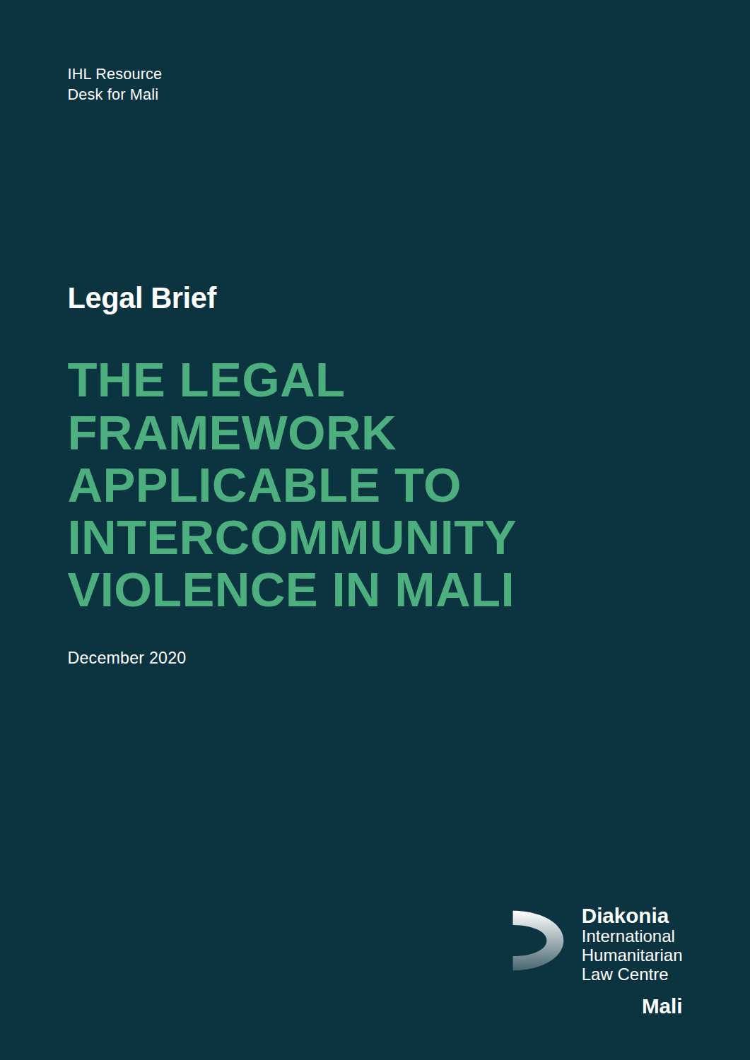IHL Resource Desk for Mali
Legal Brief
The Legal Framework Applicable to Intercommunity Violence in Mali
December 2020
Diakonia International Humanitarian Law Centre Mali